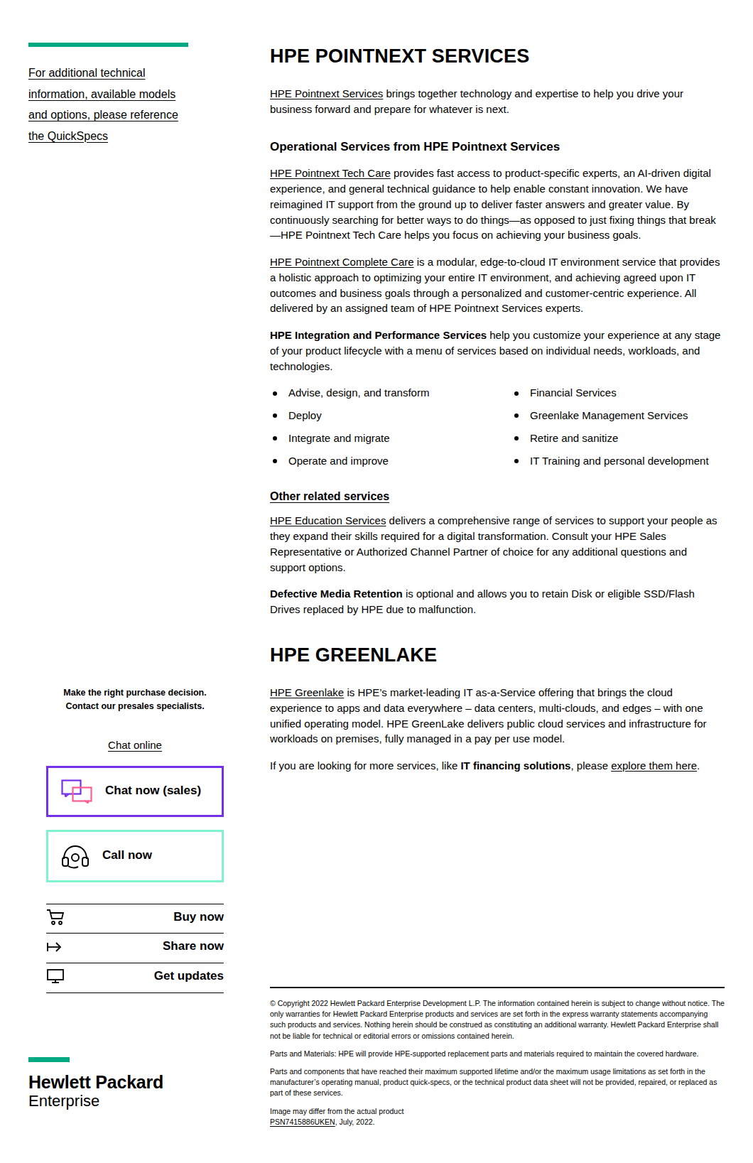For additional technical information, available models and options, please reference the QuickSpecs
Make the right purchase decision.
Contact our presales specialists.
Chat online
Chat now (sales) Call now
Buy now Share now Get updates
Hewlett Packard
Enterprise
HPE POINTNEXT SERVICES
HPE Pointnext Services brings together technology and expertise to help you drive your business forward and prepare for whatever is next.
Operational Services from HPE Pointnext Services
HPE Pointnext Tech Care provides fast access to product-specific experts, an AI-driven digital experience, and general technical guidance to help enable constant innovation. We have reimagined IT support from the ground up to deliver faster answers and greater value. By continuously searching for better ways to do things—as opposed to just fixing things that break—HPE Pointnext Tech Care helps you focus on achieving your business goals.
HPE Pointnext Complete Care is a modular, edge-to-cloud IT environment service that provides a holistic approach to optimizing your entire IT environment, and achieving agreed upon IT outcomes and business goals through a personalized and customer-centric experience. All delivered by an assigned team of HPE Pointnext Services experts.
HPE Integration and Performance Services help you customize your experience at any stage of your product lifecycle with a menu of services based on individual needs, workloads, and technologies.
Advise, design, and transform
Financial Services
Deploy
Greenlake Management Services
Integrate and migrate
Retire and sanitize
Operate and improve
IT Training and personal development
Other related services
HPE Education Services delivers a comprehensive range of services to support your people as they expand their skills required for a digital transformation. Consult your HPE Sales Representative or Authorized Channel Partner of choice for any additional questions and support options.
Defective Media Retention is optional and allows you to retain Disk or eligible SSD/Flash Drives replaced by HPE due to malfunction.
HPE GREENLAKE
HPE Greenlake is HPE’s market-leading IT as-a-Service offering that brings the cloud experience to apps and data everywhere – data centers, multi-clouds, and edges – with one unified operating model. HPE GreenLake delivers public cloud services and infrastructure for workloads on premises, fully managed in a pay per use model.
If you are looking for more services, like IT financing solutions, please explore them here.
© Copyright 2022 Hewlett Packard Enterprise Development L.P. The information contained herein is subject to change without notice. The only warranties for Hewlett Packard Enterprise products and services are set forth in the express warranty statements accompanying such products and services. Nothing herein should be construed as constituting an additional warranty. Hewlett Packard Enterprise shall not be liable for technical or editorial errors or omissions contained herein.
Parts and Materials: HPE will provide HPE-supported replacement parts and materials required to maintain the covered hardware.
Parts and components that have reached their maximum supported lifetime and/or the maximum usage limitations as set forth in the manufacturer’s operating manual, product quick-specs, or the technical product data sheet will not be provided, repaired, or replaced as part of these services.
Image may differ from the actual product
PSN7415886UKEN, July, 2022.